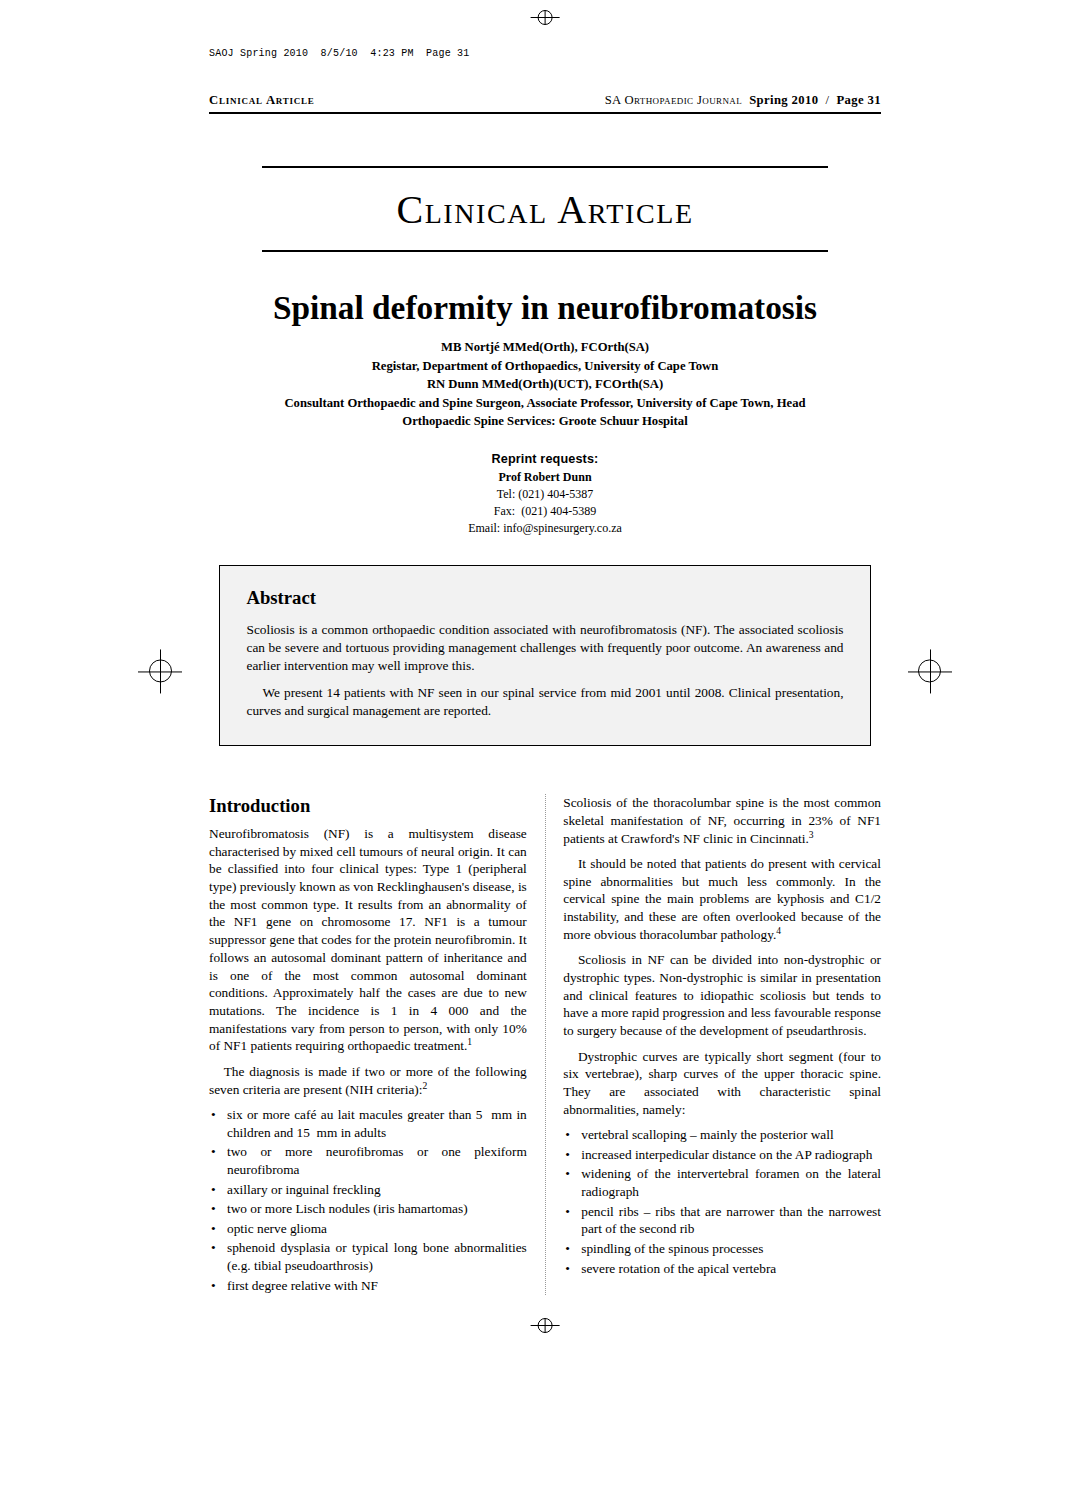SAOJ Spring 2010 8/5/10 4:23 PM Page 31
Clinical Article
SA Orthopaedic Journal Spring 2010 / Page 31
Clinical Article
Spinal deformity in neurofibromatosis
MB Nortjé MMed(Orth), FCOrth(SA)
Registar, Department of Orthopaedics, University of Cape Town
RN Dunn MMed(Orth)(UCT), FCOrth(SA)
Consultant Orthopaedic and Spine Surgeon, Associate Professor, University of Cape Town, Head
Orthopaedic Spine Services: Groote Schuur Hospital
Reprint requests:
Prof Robert Dunn
Tel: (021) 404-5387
Fax: (021) 404-5389
Email: info@spinesurgery.co.za
Abstract
Scoliosis is a common orthopaedic condition associated with neurofibromatosis (NF). The associated scoliosis can be severe and tortuous providing management challenges with frequently poor outcome. An awareness and earlier intervention may well improve this.
We present 14 patients with NF seen in our spinal service from mid 2001 until 2008. Clinical presentation, curves and surgical management are reported.
Introduction
Neurofibromatosis (NF) is a multisystem disease characterised by mixed cell tumours of neural origin. It can be classified into four clinical types: Type 1 (peripheral type) previously known as von Recklinghausen's disease, is the most common type. It results from an abnormality of the NF1 gene on chromosome 17. NF1 is a tumour suppressor gene that codes for the protein neurofibromin. It follows an autosomal dominant pattern of inheritance and is one of the most common autosomal dominant conditions. Approximately half the cases are due to new mutations. The incidence is 1 in 4 000 and the manifestations vary from person to person, with only 10% of NF1 patients requiring orthopaedic treatment.1
The diagnosis is made if two or more of the following seven criteria are present (NIH criteria):2
six or more café au lait macules greater than 5 mm in children and 15 mm in adults
two or more neurofibromas or one plexiform neurofibroma
axillary or inguinal freckling
two or more Lisch nodules (iris hamartomas)
optic nerve glioma
sphenoid dysplasia or typical long bone abnormalities (e.g. tibial pseudoarthrosis)
first degree relative with NF
Scoliosis of the thoracolumbar spine is the most common skeletal manifestation of NF, occurring in 23% of NF1 patients at Crawford's NF clinic in Cincinnati.3
It should be noted that patients do present with cervical spine abnormalities but much less commonly. In the cervical spine the main problems are kyphosis and C1/2 instability, and these are often overlooked because of the more obvious thoracolumbar pathology.4
Scoliosis in NF can be divided into non-dystrophic or dystrophic types. Non-dystrophic is similar in presentation and clinical features to idiopathic scoliosis but tends to have a more rapid progression and less favourable response to surgery because of the development of pseudarthrosis.
Dystrophic curves are typically short segment (four to six vertebrae), sharp curves of the upper thoracic spine. They are associated with characteristic spinal abnormalities, namely:
vertebral scalloping – mainly the posterior wall
increased interpedicular distance on the AP radiograph
widening of the intervertebral foramen on the lateral radiograph
pencil ribs – ribs that are narrower than the narrowest part of the second rib
spindling of the spinous processes
severe rotation of the apical vertebra